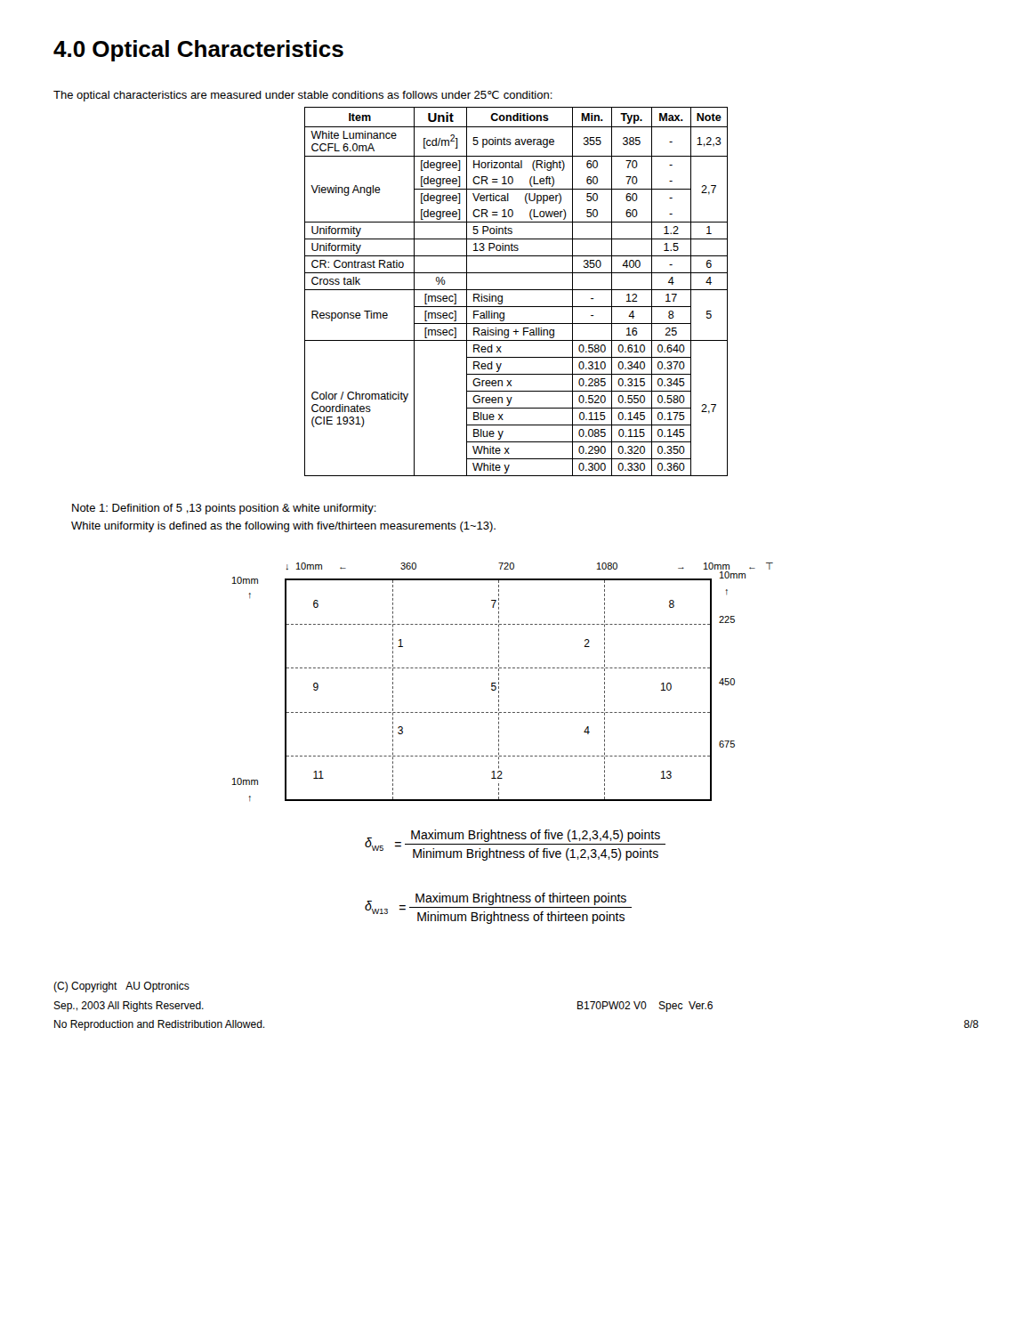4.0 Optical Characteristics
The optical characteristics are measured under stable conditions as follows under 25℃ condition:
| Item | Unit | Conditions | Min. | Typ. | Max. | Note |
| --- | --- | --- | --- | --- | --- | --- |
| White Luminance CCFL 6.0mA | [cd/m 2 ] | 5 points average | 355 | 385 | - | 1,2,3 |
| Viewing Angle | [degree] | Horizontal (Right) | 60 | 70 | - | 2,7 |
| [degree] | CR = 10 (Left) | 60 | 70 | - |
| [degree] | Vertical (Upper) | 50 | 60 | - |
| [degree] | CR = 10 (Lower) | 50 | 60 | - |
| Uniformity | | 5 Points | | | 1.2 | 1 |
| Uniformity | | 13 Points | | | 1.5 | |
| CR: Contrast Ratio | | | 350 | 400 | - | 6 |
| Cross talk | % | | | | 4 | 4 |
| Response Time | [msec] | Rising | - | 12 | 17 | 5 |
| [msec] | Falling | - | 4 | 8 |
| [msec] | Raising + Falling | | 16 | 25 |
| Color / Chromaticity Coordinates (CIE 1931) | | Red x | 0.580 | 0.610 | 0.640 | 2,7 |
| Red y | 0.310 | 0.340 | 0.370 |
| Green x | 0.285 | 0.315 | 0.345 |
| Green y | 0.520 | 0.550 | 0.580 |
| Blue x | 0.115 | 0.145 | 0.175 |
| Blue y | 0.085 | 0.115 | 0.145 |
| White x | 0.290 | 0.320 | 0.350 |
| White y | 0.300 | 0.330 | 0.360 |
Note 1: Definition of 5 ,13 points position & white uniformity:
White uniformity is defined as the following with five/thirteen measurements (1~13).
↓ 10mm ← 360 720 1080 → 10mm ← ⊤
10mm ↑ 10mm ↑
6 7 8 1 2 9 5 10 3 4 11 12 13
10mm ↑ 225 450 675
δW5 = Maximum Brightness of five (1,2,3,4,5) points Minimum Brightness of five (1,2,3,4,5) points
δW13 = Maximum Brightness of thirteen points Minimum Brightness of thirteen points
(C) Copyright AU Optronics
Sep., 2003 All Rights Reserved. B170PW02 V0 Spec Ver.6
No Reproduction and Redistribution Allowed. 8/8